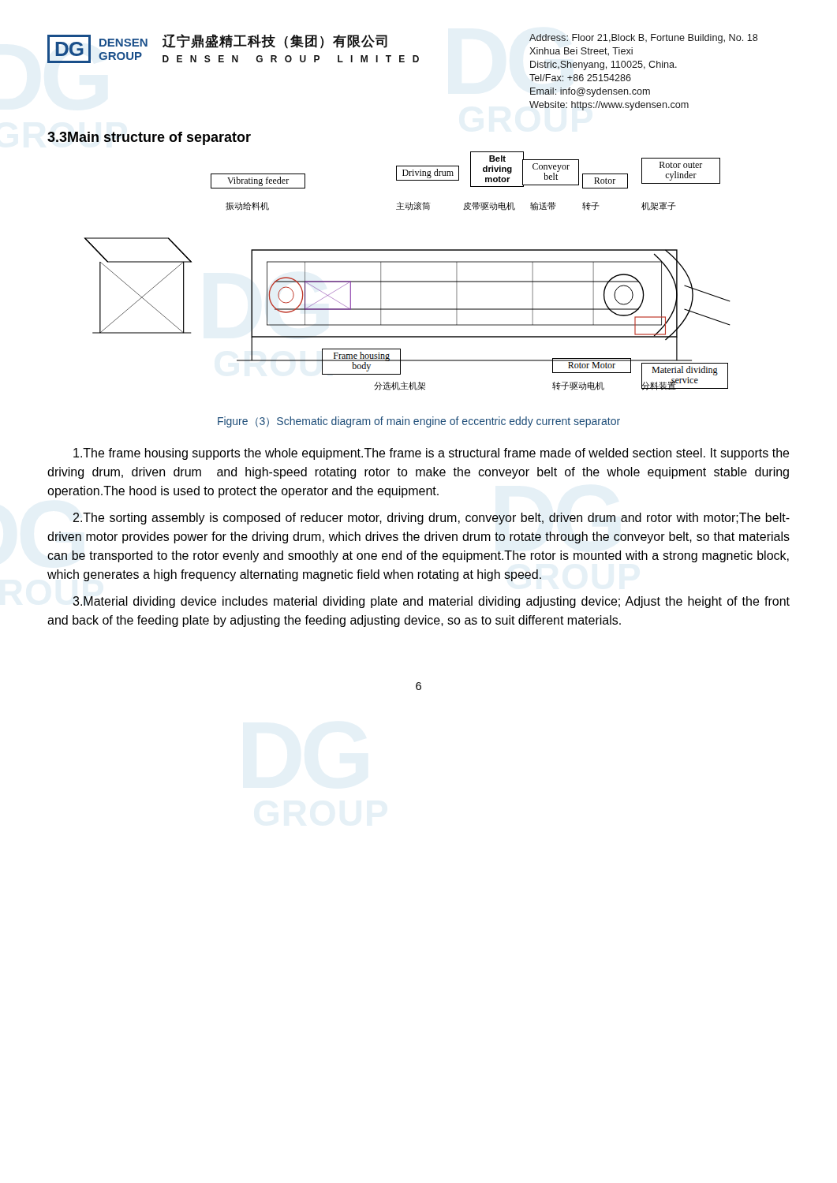DG
GROUP
DG
GROUP
DG
GROUP
DG
GROUP
DG
GROUP
DG
GROUP
DG
DENSEN
GROUP
辽宁鼎盛精工科技（集团）有限公司
D E N S E N G R O U P L I M I T E D
Address: Floor 21,Block B, Fortune Building, No. 18 Xinhua Bei Street, Tiexi
Distric,Shenyang, 110025, China.
Tel/Fax: +86 25154286
Email: info@sydensen.com
Website: https://www.sydensen.com
3.3Main structure of separator
Vibrating feeder
Driving drum
Belt driving motor
Conveyor belt
Rotor
Rotor outer cylinder
Frame housing body
Rotor Motor
Material dividing service
振动给料机
主动滚筒
皮带驱动电机
输送带
转子
机架罩子
分选机主机架
转子驱动电机
分料装置
Figure（3）Schematic diagram of main engine of eccentric eddy current separator
1.The frame housing supports the whole equipment.The frame is a structural frame made of welded section steel. It supports the driving drum, driven drum and high-speed rotating rotor to make the conveyor belt of the whole equipment stable during operation.The hood is used to protect the operator and the equipment.
2.The sorting assembly is composed of reducer motor, driving drum, conveyor belt, driven drum and rotor with motor;The belt-driven motor provides power for the driving drum, which drives the driven drum to rotate through the conveyor belt, so that materials can be transported to the rotor evenly and smoothly at one end of the equipment.The rotor is mounted with a strong magnetic block, which generates a high frequency alternating magnetic field when rotating at high speed.
3.Material dividing device includes material dividing plate and material dividing adjusting device; Adjust the height of the front and back of the feeding plate by adjusting the feeding adjusting device, so as to suit different materials.
6